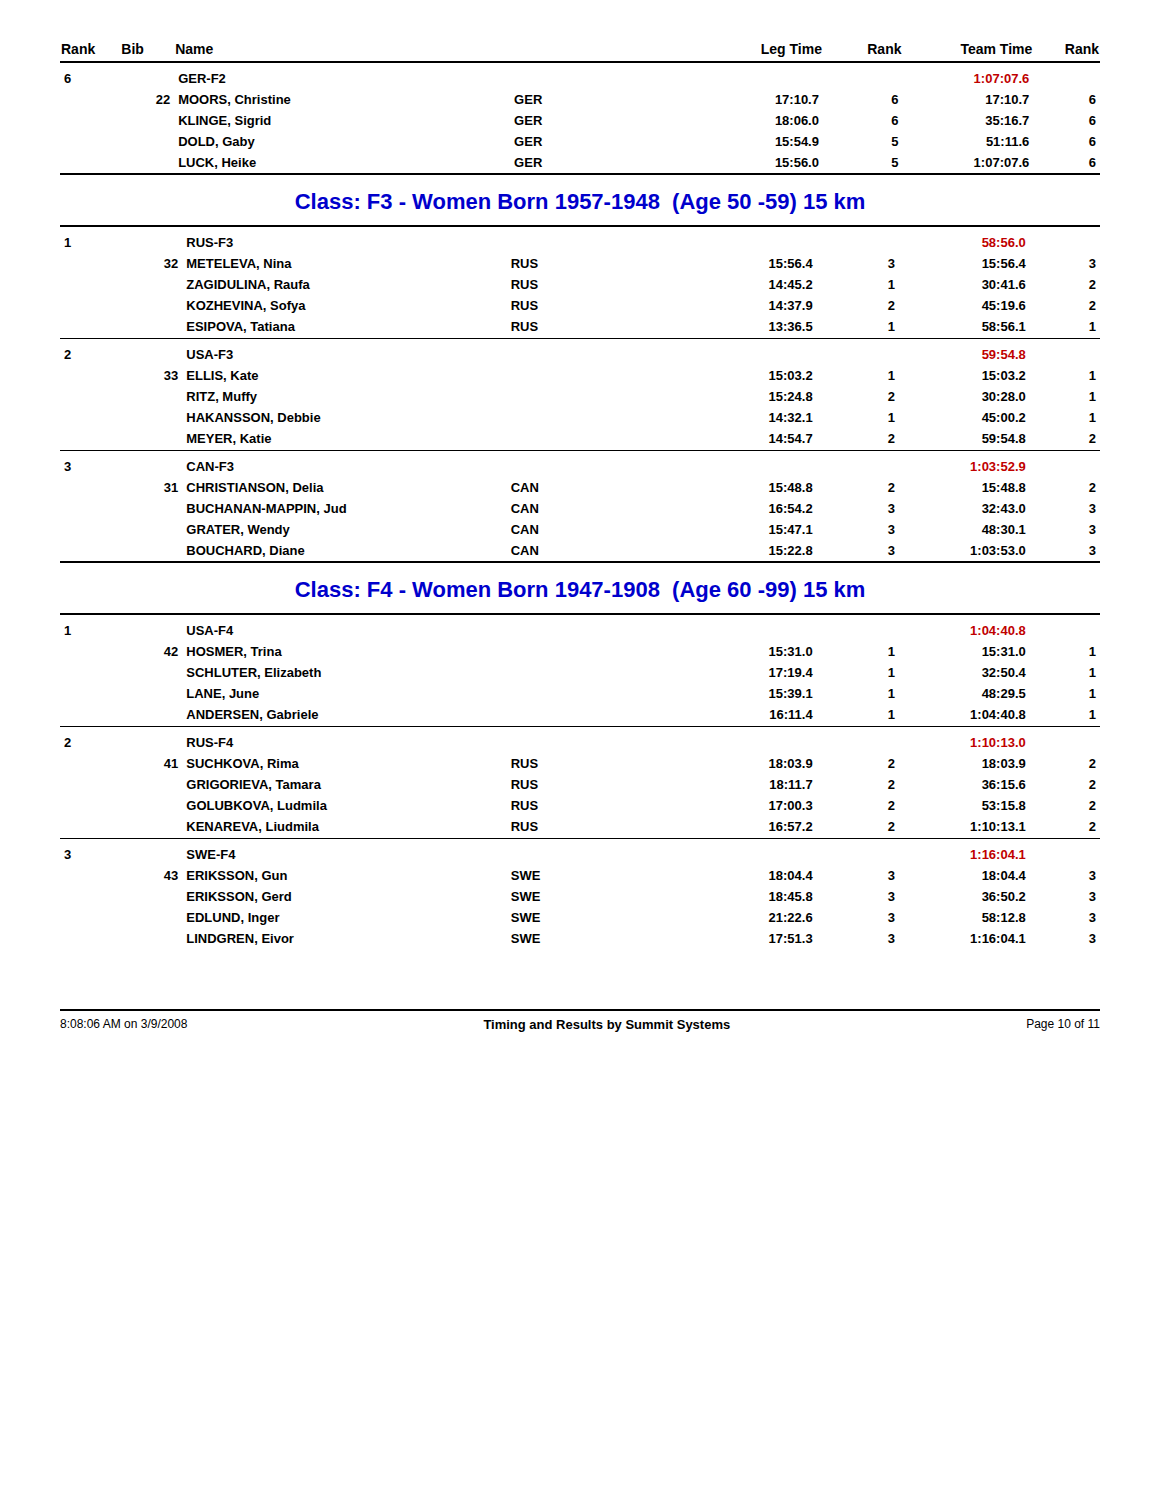| Rank | Bib | Name | | Leg Time | Rank | Team Time | Rank |
| --- | --- | --- | --- | --- | --- | --- | --- |
| 6 | | GER-F2 | | | | 1:07:07.6 | |
| | 22 | MOORS, Christine | GER | 17:10.7 | 6 | 17:10.7 | 6 |
| | | KLINGE, Sigrid | GER | 18:06.0 | 6 | 35:16.7 | 6 |
| | | DOLD, Gaby | GER | 15:54.9 | 5 | 51:11.6 | 6 |
| | | LUCK, Heike | GER | 15:56.0 | 5 | 1:07:07.6 | 6 |
Class: F3 - Women Born 1957-1948 (Age 50 -59) 15 km
| 1 | | RUS-F3 | | | | 58:56.0 | |
| | 32 | METELEVA, Nina | RUS | 15:56.4 | 3 | 15:56.4 | 3 |
| | | ZAGIDULINA, Raufa | RUS | 14:45.2 | 1 | 30:41.6 | 2 |
| | | KOZHEVINA, Sofya | RUS | 14:37.9 | 2 | 45:19.6 | 2 |
| | | ESIPOVA, Tatiana | RUS | 13:36.5 | 1 | 58:56.1 | 1 |
| 2 | | USA-F3 | | | | 59:54.8 | |
| | 33 | ELLIS, Kate | | 15:03.2 | 1 | 15:03.2 | 1 |
| | | RITZ, Muffy | | 15:24.8 | 2 | 30:28.0 | 1 |
| | | HAKANSSON, Debbie | | 14:32.1 | 1 | 45:00.2 | 1 |
| | | MEYER, Katie | | 14:54.7 | 2 | 59:54.8 | 2 |
| 3 | | CAN-F3 | | | | 1:03:52.9 | |
| | 31 | CHRISTIANSON, Delia | CAN | 15:48.8 | 2 | 15:48.8 | 2 |
| | | BUCHANAN-MAPPIN, Jud | CAN | 16:54.2 | 3 | 32:43.0 | 3 |
| | | GRATER, Wendy | CAN | 15:47.1 | 3 | 48:30.1 | 3 |
| | | BOUCHARD, Diane | CAN | 15:22.8 | 3 | 1:03:53.0 | 3 |
Class: F4 - Women Born 1947-1908 (Age 60 -99) 15 km
| 1 | | USA-F4 | | | | 1:04:40.8 | |
| | 42 | HOSMER, Trina | | 15:31.0 | 1 | 15:31.0 | 1 |
| | | SCHLUTER, Elizabeth | | 17:19.4 | 1 | 32:50.4 | 1 |
| | | LANE, June | | 15:39.1 | 1 | 48:29.5 | 1 |
| | | ANDERSEN, Gabriele | | 16:11.4 | 1 | 1:04:40.8 | 1 |
| 2 | | RUS-F4 | | | | 1:10:13.0 | |
| | 41 | SUCHKOVA, Rima | RUS | 18:03.9 | 2 | 18:03.9 | 2 |
| | | GRIGORIEVA, Tamara | RUS | 18:11.7 | 2 | 36:15.6 | 2 |
| | | GOLUBKOVA, Ludmila | RUS | 17:00.3 | 2 | 53:15.8 | 2 |
| | | KENAREVA, Liudmila | RUS | 16:57.2 | 2 | 1:10:13.1 | 2 |
| 3 | | SWE-F4 | | | | 1:16:04.1 | |
| | 43 | ERIKSSON, Gun | SWE | 18:04.4 | 3 | 18:04.4 | 3 |
| | | ERIKSSON, Gerd | SWE | 18:45.8 | 3 | 36:50.2 | 3 |
| | | EDLUND, Inger | SWE | 21:22.6 | 3 | 58:12.8 | 3 |
| | | LINDGREN, Eivor | SWE | 17:51.3 | 3 | 1:16:04.1 | 3 |
8:08:06 AM on 3/9/2008
Timing and Results by Summit Systems
Page 10 of 11